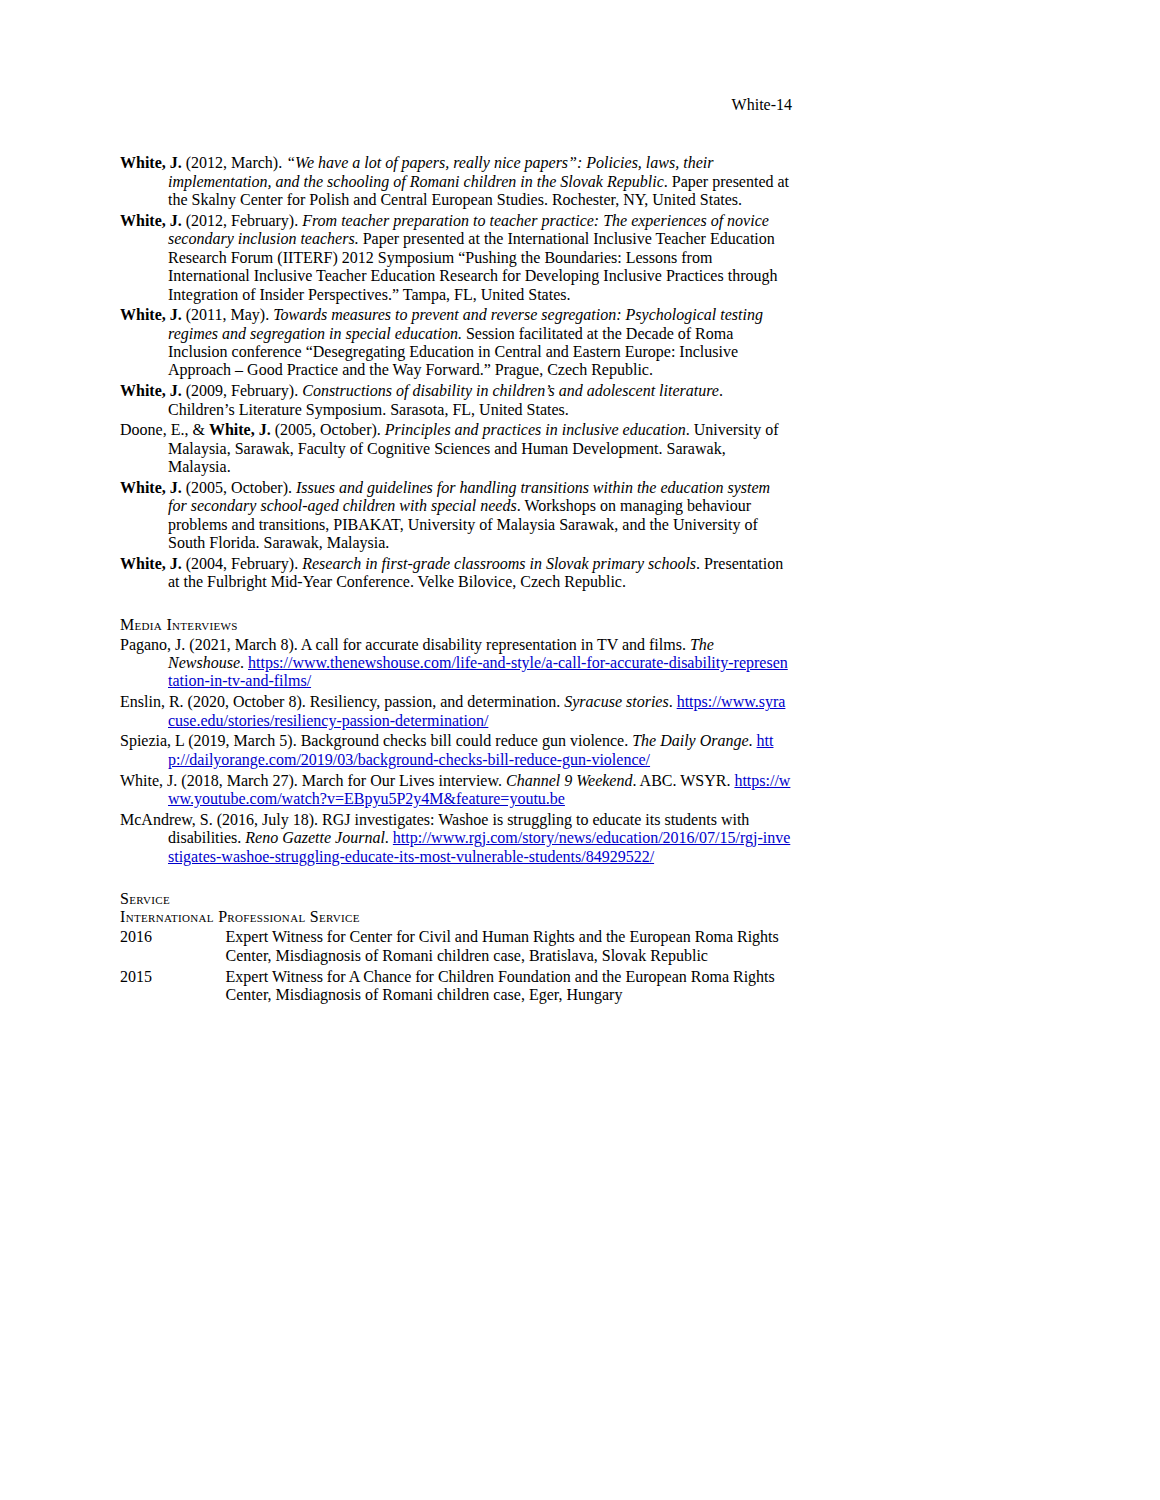White-14
White, J. (2012, March). “We have a lot of papers, really nice papers”: Policies, laws, their implementation, and the schooling of Romani children in the Slovak Republic. Paper presented at the Skalny Center for Polish and Central European Studies. Rochester, NY, United States.
White, J. (2012, February). From teacher preparation to teacher practice: The experiences of novice secondary inclusion teachers. Paper presented at the International Inclusive Teacher Education Research Forum (IITERF) 2012 Symposium “Pushing the Boundaries: Lessons from International Inclusive Teacher Education Research for Developing Inclusive Practices through Integration of Insider Perspectives.” Tampa, FL, United States.
White, J. (2011, May). Towards measures to prevent and reverse segregation: Psychological testing regimes and segregation in special education. Session facilitated at the Decade of Roma Inclusion conference “Desegregating Education in Central and Eastern Europe: Inclusive Approach – Good Practice and the Way Forward.” Prague, Czech Republic.
White, J. (2009, February). Constructions of disability in children’s and adolescent literature. Children’s Literature Symposium. Sarasota, FL, United States.
Doone, E., & White, J. (2005, October). Principles and practices in inclusive education. University of Malaysia, Sarawak, Faculty of Cognitive Sciences and Human Development. Sarawak, Malaysia.
White, J. (2005, October). Issues and guidelines for handling transitions within the education system for secondary school-aged children with special needs. Workshops on managing behaviour problems and transitions, PIBAKAT, University of Malaysia Sarawak, and the University of South Florida. Sarawak, Malaysia.
White, J. (2004, February). Research in first-grade classrooms in Slovak primary schools. Presentation at the Fulbright Mid-Year Conference. Velke Bilovice, Czech Republic.
Media Interviews
Pagano, J. (2021, March 8). A call for accurate disability representation in TV and films. The Newshouse. https://www.thenewshouse.com/life-and-style/a-call-for-accurate-disability-representation-in-tv-and-films/
Enslin, R. (2020, October 8). Resiliency, passion, and determination. Syracuse stories. https://www.syracuse.edu/stories/resiliency-passion-determination/
Spiezia, L (2019, March 5). Background checks bill could reduce gun violence. The Daily Orange. http://dailyorange.com/2019/03/background-checks-bill-reduce-gun-violence/
White, J. (2018, March 27). March for Our Lives interview. Channel 9 Weekend. ABC. WSYR. https://www.youtube.com/watch?v=EBpyu5P2y4M&feature=youtu.be
McAndrew, S. (2016, July 18). RGJ investigates: Washoe is struggling to educate its students with disabilities. Reno Gazette Journal. http://www.rgj.com/story/news/education/2016/07/15/rgj-investigates-washoe-struggling-educate-its-most-vulnerable-students/84929522/
Service
International Professional Service
| 2016 | Expert Witness for Center for Civil and Human Rights and the European Roma Rights Center, Misdiagnosis of Romani children case, Bratislava, Slovak Republic |
| 2015 | Expert Witness for A Chance for Children Foundation and the European Roma Rights Center, Misdiagnosis of Romani children case, Eger, Hungary |